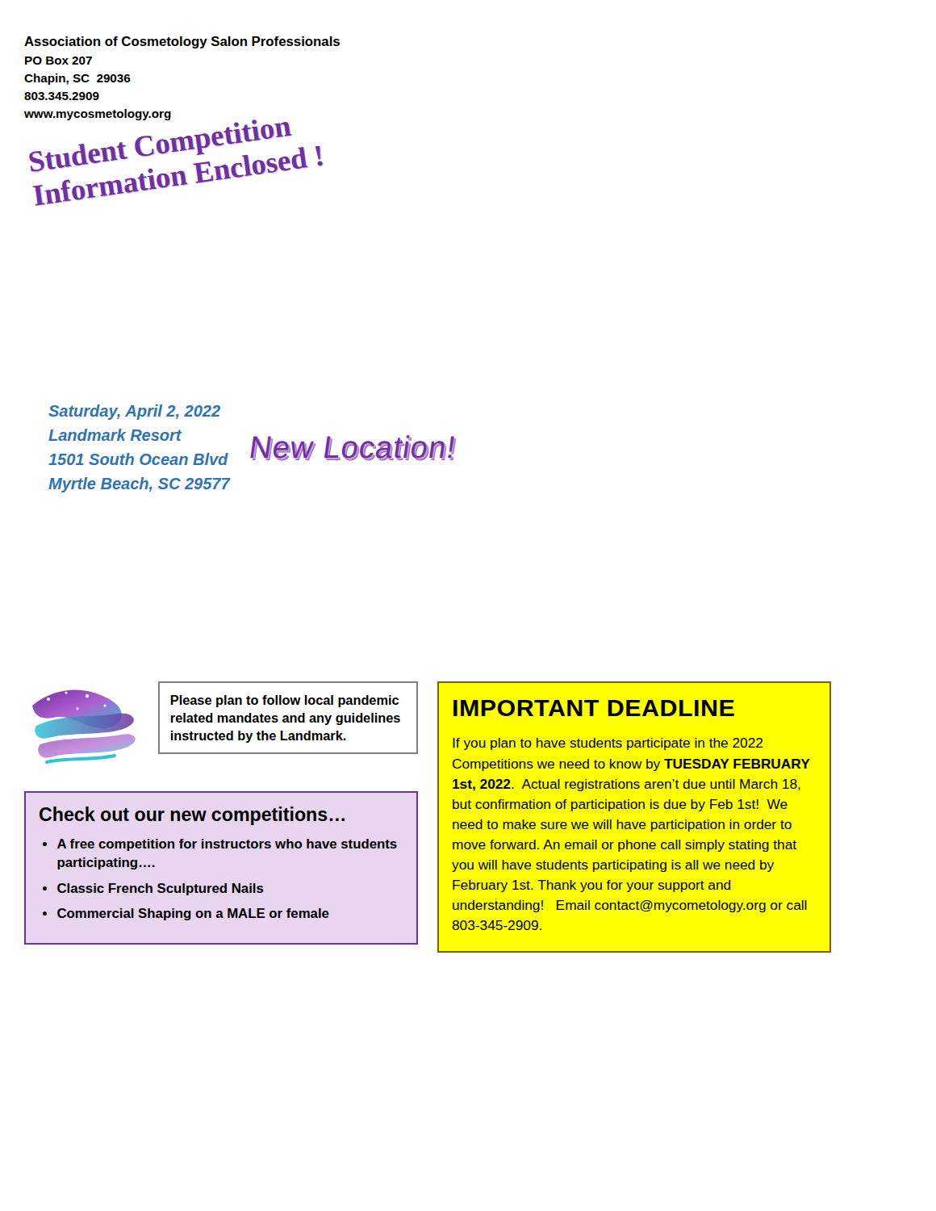Association of Cosmetology Salon Professionals
PO Box 207
Chapin, SC 29036
803.345.2909
www.mycosmetology.org
Student Competition
Information Enclosed !
Saturday, April 2, 2022
Landmark Resort
1501 South Ocean Blvd
Myrtle Beach, SC 29577
New Location!
Please plan to follow local pandemic related mandates and any guidelines instructed by the Landmark.
Check out our new competitions…
A free competition for instructors who have students participating….
Classic French Sculptured Nails
Commercial Shaping on a MALE or female
IMPORTANT DEADLINE
If you plan to have students participate in the 2022 Competitions we need to know by TUESDAY FEBRUARY 1st, 2022. Actual registrations aren’t due until March 18, but confirmation of participation is due by Feb 1st! We need to make sure we will have participation in order to move forward. An email or phone call simply stating that you will have students participating is all we need by February 1st. Thank you for your support and understanding! Email contact@mycometology.org or call 803-345-2909.